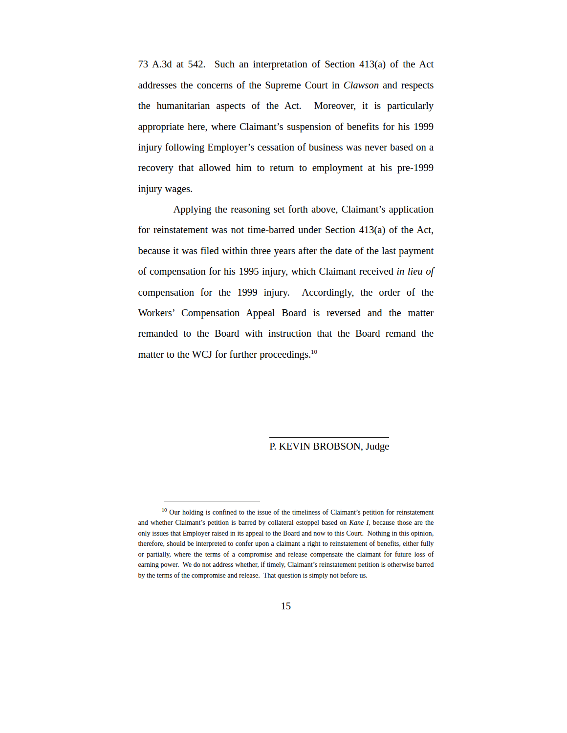73 A.3d at 542. Such an interpretation of Section 413(a) of the Act addresses the concerns of the Supreme Court in Clawson and respects the humanitarian aspects of the Act. Moreover, it is particularly appropriate here, where Claimant’s suspension of benefits for his 1999 injury following Employer’s cessation of business was never based on a recovery that allowed him to return to employment at his pre-1999 injury wages.
Applying the reasoning set forth above, Claimant’s application for reinstatement was not time-barred under Section 413(a) of the Act, because it was filed within three years after the date of the last payment of compensation for his 1995 injury, which Claimant received in lieu of compensation for the 1999 injury. Accordingly, the order of the Workers’ Compensation Appeal Board is reversed and the matter remanded to the Board with instruction that the Board remand the matter to the WCJ for further proceedings.10
P. KEVIN BROBSON, Judge
10 Our holding is confined to the issue of the timeliness of Claimant’s petition for reinstatement and whether Claimant’s petition is barred by collateral estoppel based on Kane I, because those are the only issues that Employer raised in its appeal to the Board and now to this Court. Nothing in this opinion, therefore, should be interpreted to confer upon a claimant a right to reinstatement of benefits, either fully or partially, where the terms of a compromise and release compensate the claimant for future loss of earning power. We do not address whether, if timely, Claimant’s reinstatement petition is otherwise barred by the terms of the compromise and release. That question is simply not before us.
15